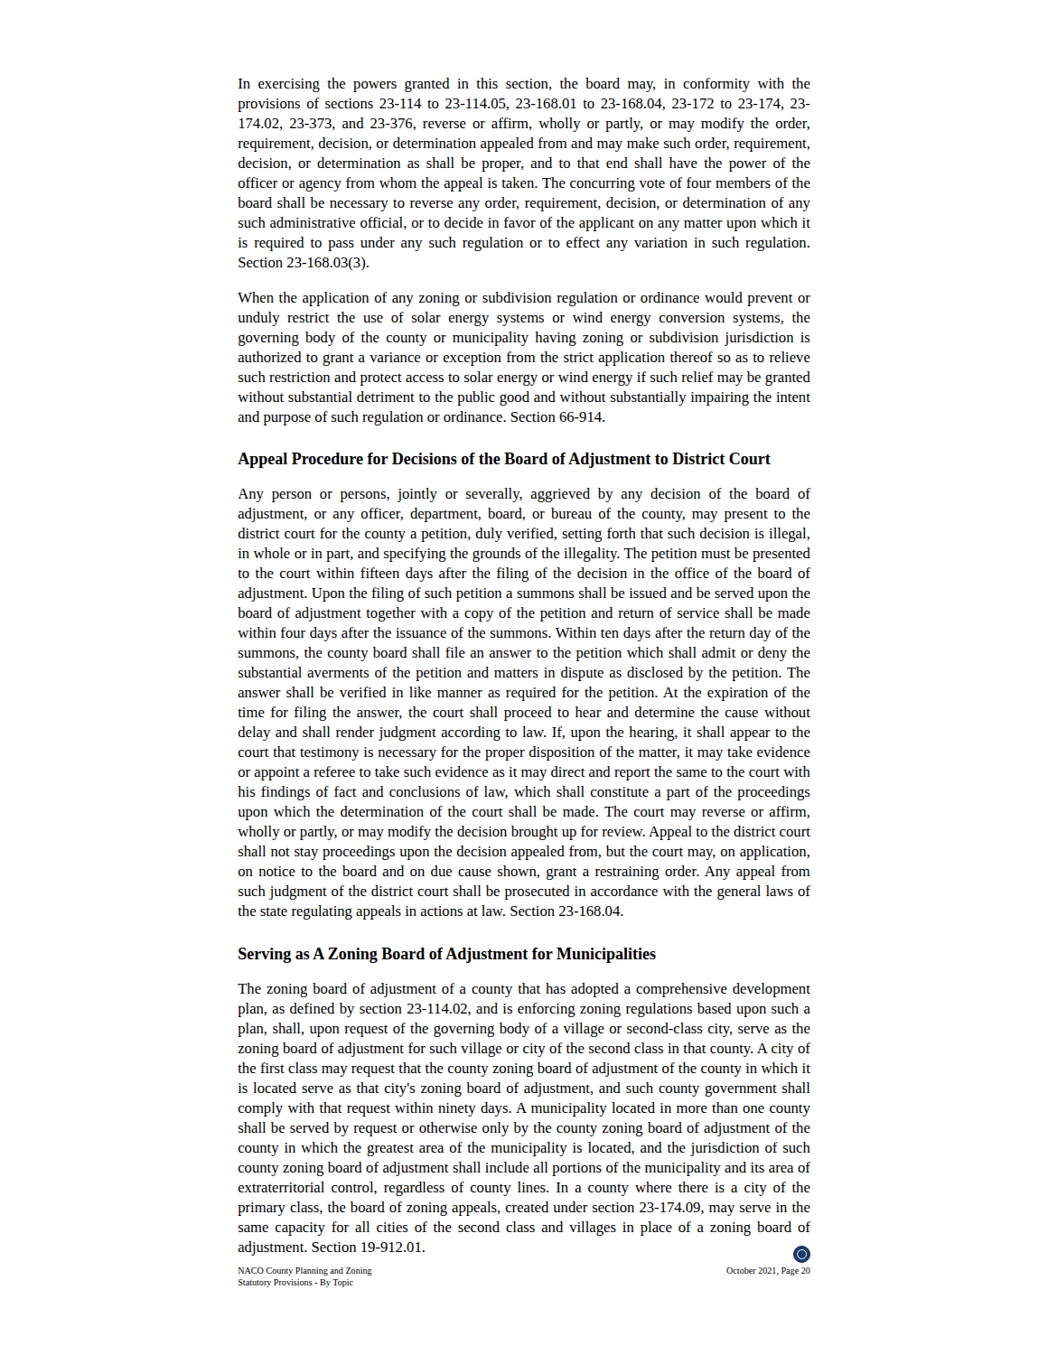In exercising the powers granted in this section, the board may, in conformity with the provisions of sections 23-114 to 23-114.05, 23-168.01 to 23-168.04, 23-172 to 23-174, 23-174.02, 23-373, and 23-376, reverse or affirm, wholly or partly, or may modify the order, requirement, decision, or determination appealed from and may make such order, requirement, decision, or determination as shall be proper, and to that end shall have the power of the officer or agency from whom the appeal is taken. The concurring vote of four members of the board shall be necessary to reverse any order, requirement, decision, or determination of any such administrative official, or to decide in favor of the applicant on any matter upon which it is required to pass under any such regulation or to effect any variation in such regulation. Section 23-168.03(3).
When the application of any zoning or subdivision regulation or ordinance would prevent or unduly restrict the use of solar energy systems or wind energy conversion systems, the governing body of the county or municipality having zoning or subdivision jurisdiction is authorized to grant a variance or exception from the strict application thereof so as to relieve such restriction and protect access to solar energy or wind energy if such relief may be granted without substantial detriment to the public good and without substantially impairing the intent and purpose of such regulation or ordinance. Section 66-914.
Appeal Procedure for Decisions of the Board of Adjustment to District Court
Any person or persons, jointly or severally, aggrieved by any decision of the board of adjustment, or any officer, department, board, or bureau of the county, may present to the district court for the county a petition, duly verified, setting forth that such decision is illegal, in whole or in part, and specifying the grounds of the illegality. The petition must be presented to the court within fifteen days after the filing of the decision in the office of the board of adjustment. Upon the filing of such petition a summons shall be issued and be served upon the board of adjustment together with a copy of the petition and return of service shall be made within four days after the issuance of the summons. Within ten days after the return day of the summons, the county board shall file an answer to the petition which shall admit or deny the substantial averments of the petition and matters in dispute as disclosed by the petition. The answer shall be verified in like manner as required for the petition. At the expiration of the time for filing the answer, the court shall proceed to hear and determine the cause without delay and shall render judgment according to law. If, upon the hearing, it shall appear to the court that testimony is necessary for the proper disposition of the matter, it may take evidence or appoint a referee to take such evidence as it may direct and report the same to the court with his findings of fact and conclusions of law, which shall constitute a part of the proceedings upon which the determination of the court shall be made. The court may reverse or affirm, wholly or partly, or may modify the decision brought up for review. Appeal to the district court shall not stay proceedings upon the decision appealed from, but the court may, on application, on notice to the board and on due cause shown, grant a restraining order. Any appeal from such judgment of the district court shall be prosecuted in accordance with the general laws of the state regulating appeals in actions at law. Section 23-168.04.
Serving as A Zoning Board of Adjustment for Municipalities
The zoning board of adjustment of a county that has adopted a comprehensive development plan, as defined by section 23-114.02, and is enforcing zoning regulations based upon such a plan, shall, upon request of the governing body of a village or second-class city, serve as the zoning board of adjustment for such village or city of the second class in that county. A city of the first class may request that the county zoning board of adjustment of the county in which it is located serve as that city's zoning board of adjustment, and such county government shall comply with that request within ninety days. A municipality located in more than one county shall be served by request or otherwise only by the county zoning board of adjustment of the county in which the greatest area of the municipality is located, and the jurisdiction of such county zoning board of adjustment shall include all portions of the municipality and its area of extraterritorial control, regardless of county lines. In a county where there is a city of the primary class, the board of zoning appeals, created under section 23-174.09, may serve in the same capacity for all cities of the second class and villages in place of a zoning board of adjustment. Section 19-912.01.
NACO County Planning and Zoning
Statutory Provisions - By Topic
October 2021, Page 20